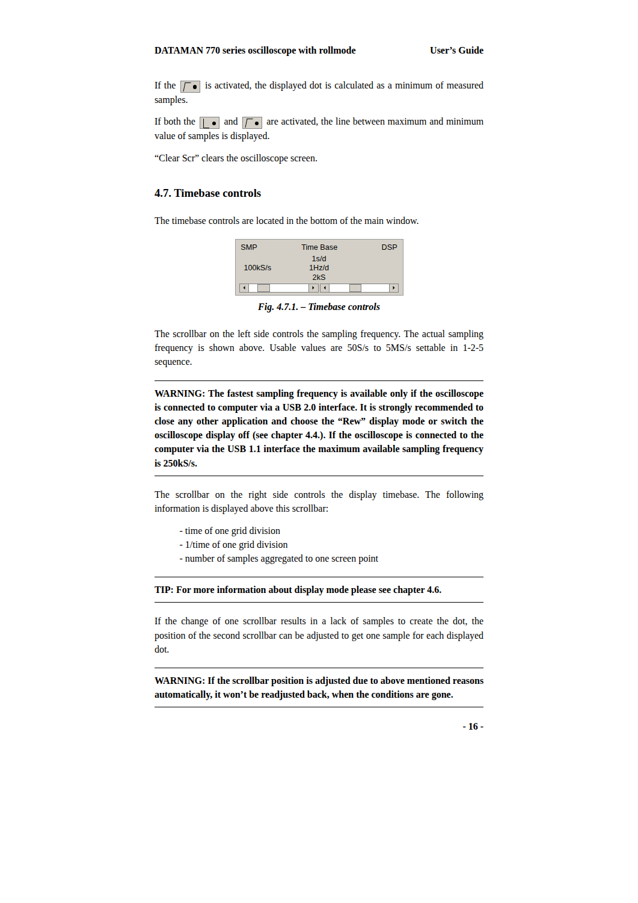DATAMAN 770 series oscilloscope with rollmode User’s Guide
If the is activated, the displayed dot is calculated as a minimum of measured samples.
If both the and are activated, the line between maximum and minimum value of samples is displayed.
“Clear Scr” clears the oscilloscope screen.
4.7. Timebase controls
The timebase controls are located in the bottom of the main window.
SMP Time Base DSP
1s/d
100kS/s
1Hz/d
2kS
Fig. 4.7.1. – Timebase controls
The scrollbar on the left side controls the sampling frequency. The actual sampling frequency is shown above. Usable values are 50S/s to 5MS/s settable in 1-2-5 sequence.
WARNING: The fastest sampling frequency is available only if the oscilloscope is connected to computer via a USB 2.0 interface. It is strongly recommended to close any other application and choose the “Rew” display mode or switch the oscilloscope display off (see chapter 4.4.). If the oscilloscope is connected to the computer via the USB 1.1 interface the maximum available sampling frequency is 250kS/s.
The scrollbar on the right side controls the display timebase. The following information is displayed above this scrollbar:
- time of one grid division
- 1/time of one grid division
- number of samples aggregated to one screen point
TIP: For more information about display mode please see chapter 4.6.
If the change of one scrollbar results in a lack of samples to create the dot, the position of the second scrollbar can be adjusted to get one sample for each displayed dot.
WARNING: If the scrollbar position is adjusted due to above mentioned reasons automatically, it won’t be readjusted back, when the conditions are gone.
- 16 -